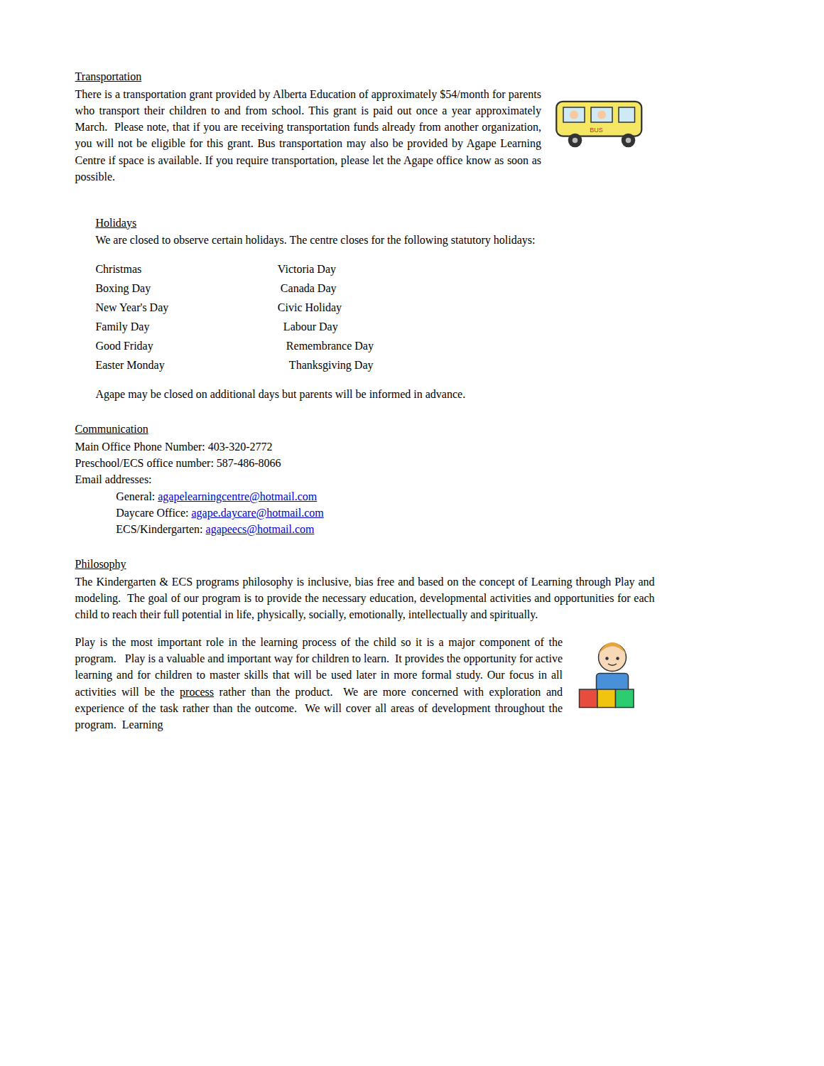Transportation
There is a transportation grant provided by Alberta Education of approximately $54/month for parents who transport their children to and from school. This grant is paid out once a year approximately March. Please note, that if you are receiving transportation funds already from another organization, you will not be eligible for this grant. Bus transportation may also be provided by Agape Learning Centre if space is available. If you require transportation, please let the Agape office know as soon as possible.
Holidays
We are closed to observe certain holidays. The centre closes for the following statutory holidays:
| Christmas | Victoria Day |
| Boxing Day | Canada Day |
| New Year's Day | Civic Holiday |
| Family Day | Labour Day |
| Good Friday | Remembrance Day |
| Easter Monday | Thanksgiving Day |
Agape may be closed on additional days but parents will be informed in advance.
Communication
Main Office Phone Number: 403-320-2772
Preschool/ECS office number: 587-486-8066
Email addresses:
General: agapelearningcentre@hotmail.com
Daycare Office: agape.daycare@hotmail.com
ECS/Kindergarten: agapeecs@hotmail.com
Philosophy
The Kindergarten & ECS programs philosophy is inclusive, bias free and based on the concept of Learning through Play and modeling. The goal of our program is to provide the necessary education, developmental activities and opportunities for each child to reach their full potential in life, physically, socially, emotionally, intellectually and spiritually.
Play is the most important role in the learning process of the child so it is a major component of the program. Play is a valuable and important way for children to learn. It provides the opportunity for active learning and for children to master skills that will be used later in more formal study. Our focus in all activities will be the process rather than the product. We are more concerned with exploration and experience of the task rather than the outcome. We will cover all areas of development throughout the program. Learning